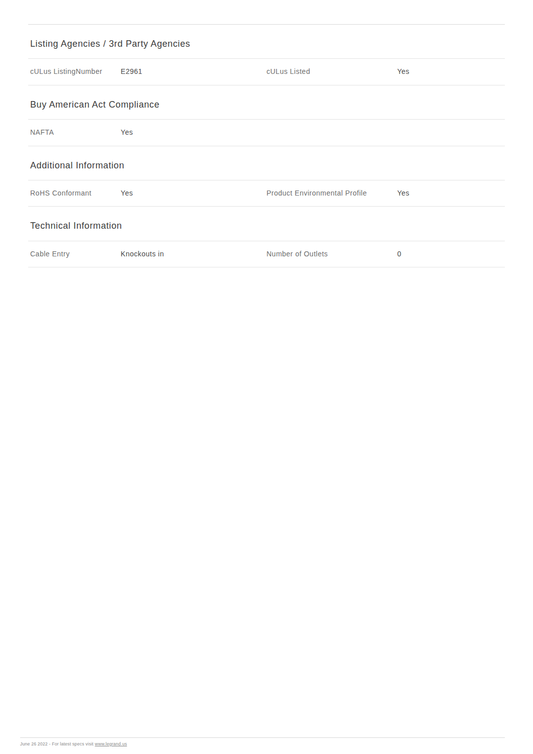Listing Agencies / 3rd Party Agencies
| cULus ListingNumber | E2961 | cULus Listed | Yes |
Buy American Act Compliance
| NAFTA | Yes | | |
Additional Information
| RoHS Conformant | Yes | Product Environmental Profile | Yes |
Technical Information
| Cable Entry | Knockouts in | Number of Outlets | 0 |
June 26 2022 - For latest specs visit www.legrand.us